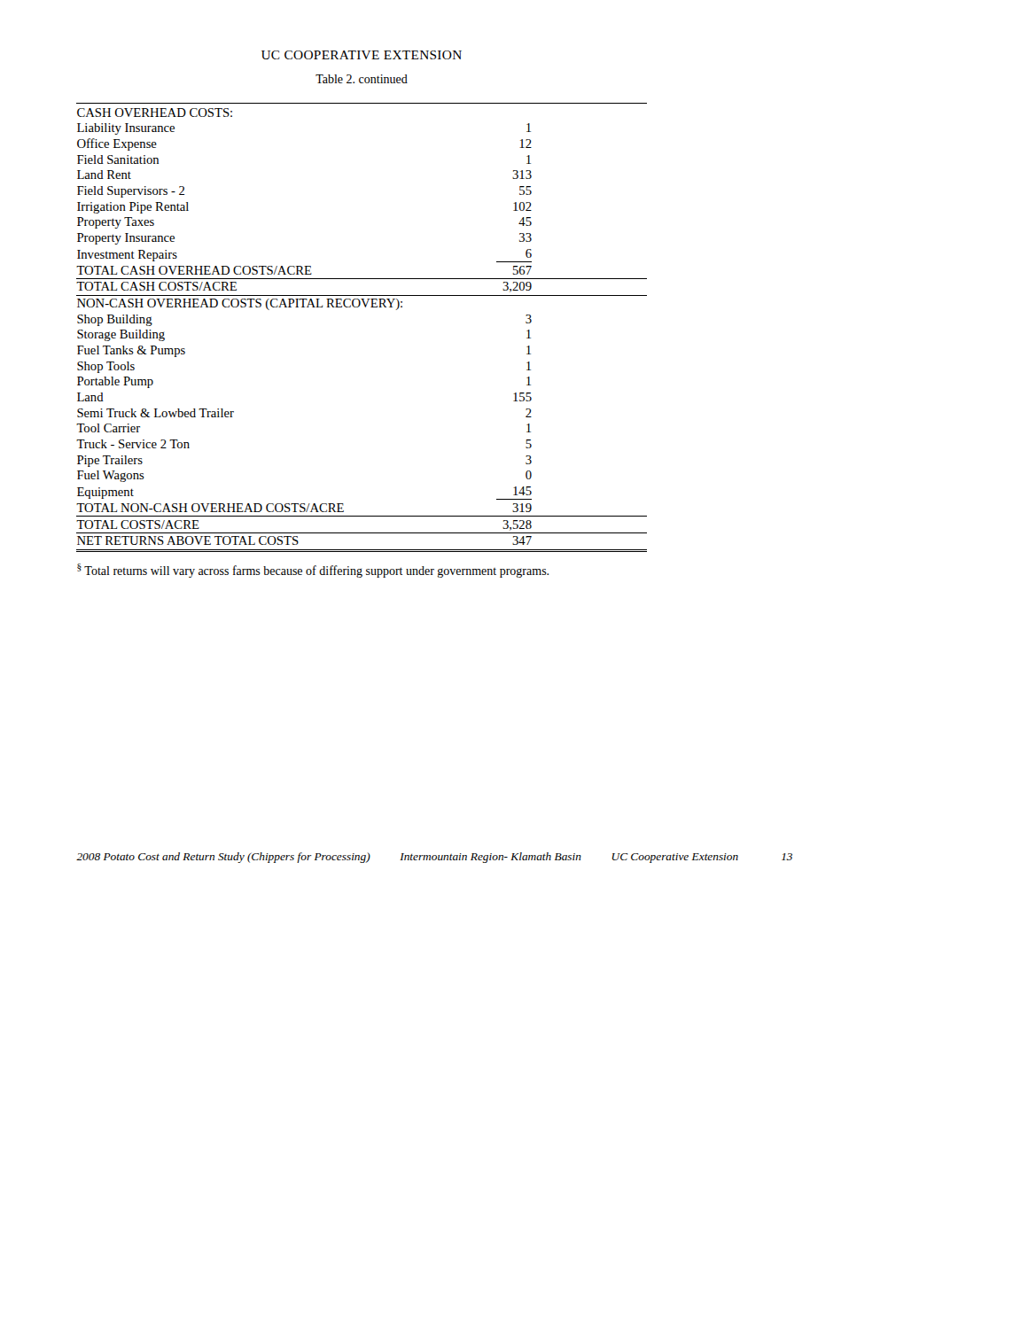UC COOPERATIVE EXTENSION
Table 2. continued
| CASH OVERHEAD COSTS: | | |
| Liability Insurance | 1 | |
| Office Expense | 12 | |
| Field Sanitation | 1 | |
| Land Rent | 313 | |
| Field Supervisors - 2 | 55 | |
| Irrigation Pipe Rental | 102 | |
| Property Taxes | 45 | |
| Property Insurance | 33 | |
| Investment Repairs | 6 | |
| TOTAL CASH OVERHEAD COSTS/ACRE | 567 | |
| TOTAL CASH COSTS/ACRE | 3,209 | |
| NON-CASH OVERHEAD COSTS (CAPITAL RECOVERY): | | |
| Shop Building | 3 | |
| Storage Building | 1 | |
| Fuel Tanks & Pumps | 1 | |
| Shop Tools | 1 | |
| Portable Pump | 1 | |
| Land | 155 | |
| Semi Truck & Lowbed Trailer | 2 | |
| Tool Carrier | 1 | |
| Truck - Service 2 Ton | 5 | |
| Pipe Trailers | 3 | |
| Fuel Wagons | 0 | |
| Equipment | 145 | |
| TOTAL NON-CASH OVERHEAD COSTS/ACRE | 319 | |
| TOTAL COSTS/ACRE | 3,528 | |
| NET RETURNS ABOVE TOTAL COSTS | 347 | |
§ Total returns will vary across farms because of differing support under government programs.
2008 Potato Cost and Return Study (Chippers for Processing) Intermountain Region- Klamath Basin UC Cooperative Extension 13